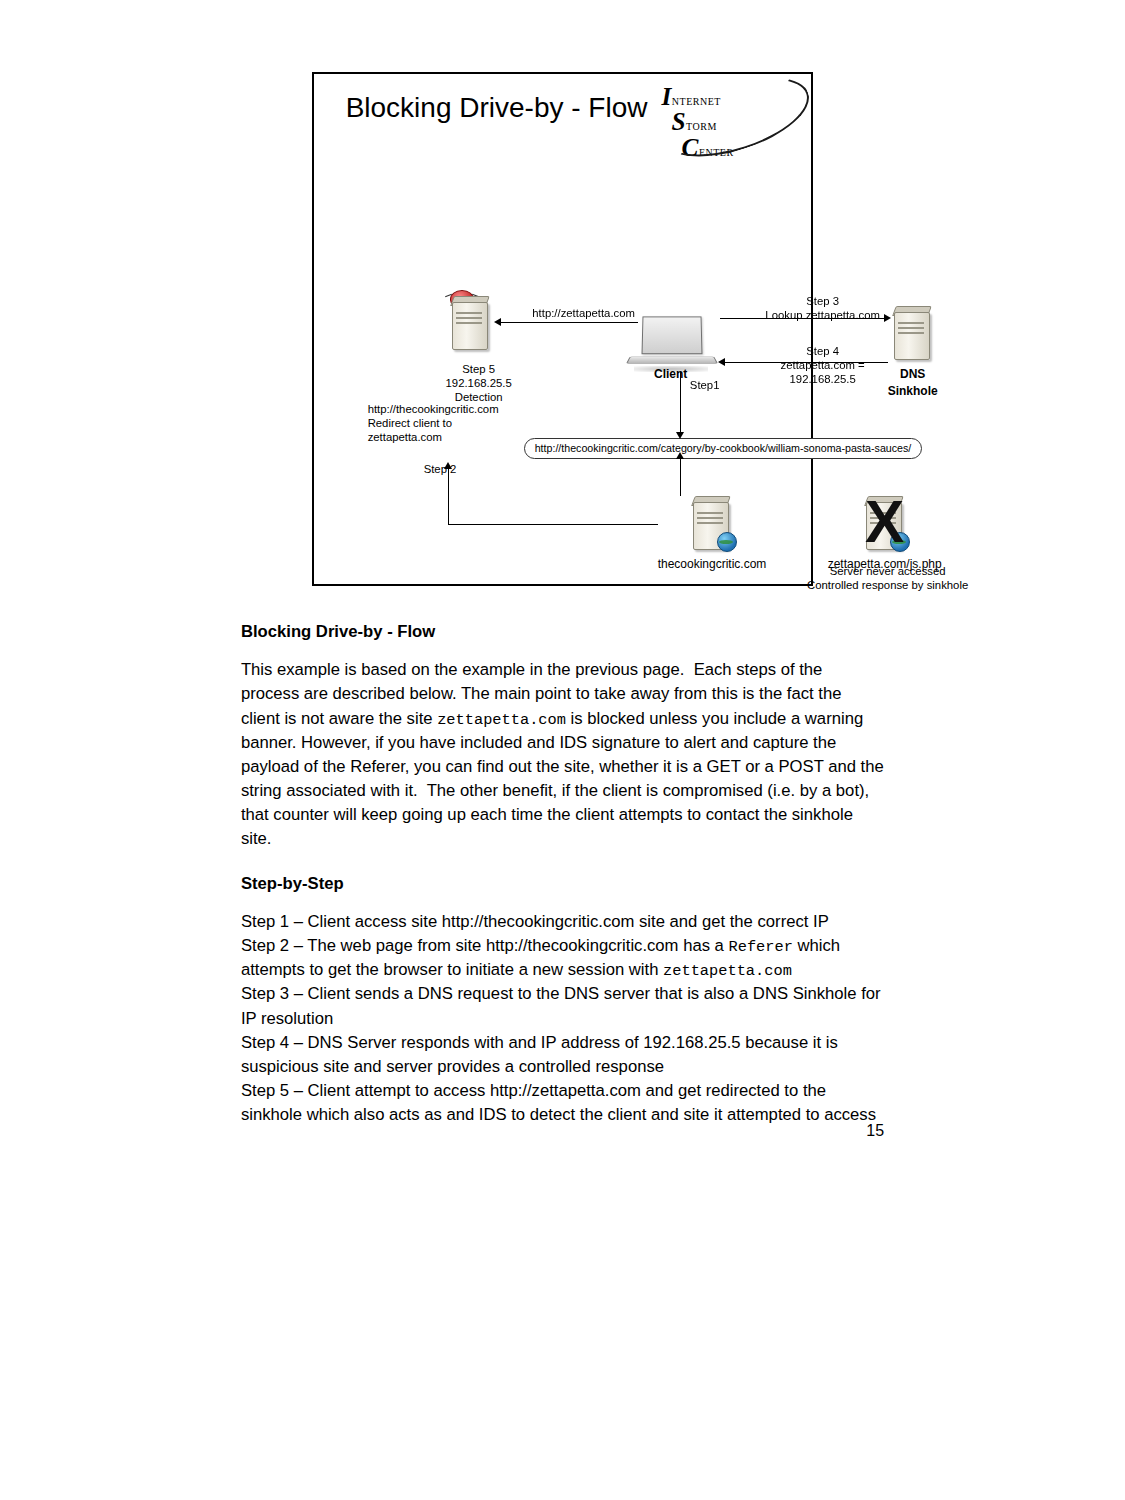Blocking Drive-by - Flow
Internet Storm Center
Step 5
192.168.25.5
Detection
Client
DNS Sinkhole
Step 3
Lookup zettapetta.com
Step 4
zettapetta.com = 192.168.25.5
Step1
http://zettapetta.com
http://thecookingcritic.com
Redirect client to
zettapetta.com
Step 2
http://thecookingcritic.com/category/by-cookbook/william-sonoma-pasta-sauces/
thecookingcritic.com
X
zettapetta.com/js.php
Server never accessed
Controlled response by sinkhole
Blocking Drive-by - Flow
This example is based on the example in the previous page. Each steps of the process are described below. The main point to take away from this is the fact the client is not aware the site zettapetta.com is blocked unless you include a warning banner. However, if you have included and IDS signature to alert and capture the payload of the Referer, you can find out the site, whether it is a GET or a POST and the string associated with it. The other benefit, if the client is compromised (i.e. by a bot), that counter will keep going up each time the client attempts to contact the sinkhole site.
Step-by-Step
Step 1 – Client access site http://thecookingcritic.com site and get the correct IP
Step 2 – The web page from site http://thecookingcritic.com has a Referer which attempts to get the browser to initiate a new session with zettapetta.com
Step 3 – Client sends a DNS request to the DNS server that is also a DNS Sinkhole for IP resolution
Step 4 – DNS Server responds with and IP address of 192.168.25.5 because it is suspicious site and server provides a controlled response
Step 5 – Client attempt to access http://zettapetta.com and get redirected to the sinkhole which also acts as and IDS to detect the client and site it attempted to access
15